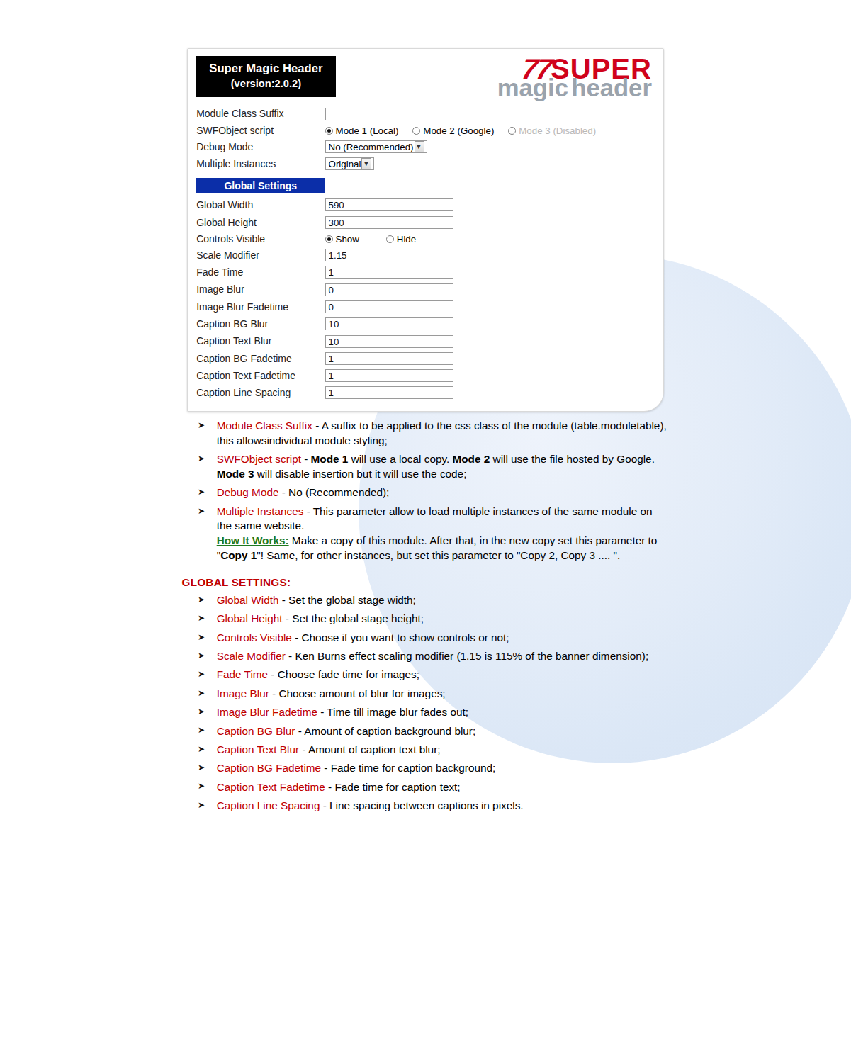Super Magic Header
(version:2.0.2)
77 SUPER
magic header
| Module Class Suffix | |
| SWFObject script | Mode 1 (Local) Mode 2 (Google) Mode 3 (Disabled) |
| Debug Mode | No (Recommended) ▼ |
| Multiple Instances | Original ▼ |
| Global Settings |
| Global Width | 590 |
| Global Height | 300 |
| Controls Visible | Show Hide |
| Scale Modifier | 1.15 |
| Fade Time | 1 |
| Image Blur | 0 |
| Image Blur Fadetime | 0 |
| Caption BG Blur | 10 |
| Caption Text Blur | 10 |
| Caption BG Fadetime | 1 |
| Caption Text Fadetime | 1 |
| Caption Line Spacing | 1 |
Module Class Suffix - A suffix to be applied to the css class of the module (table.moduletable), this allowsindividual module styling;
SWFObject script - Mode 1 will use a local copy. Mode 2 will use the file hosted by Google. Mode 3 will disable insertion but it will use the code;
Debug Mode - No (Recommended);
Multiple Instances - This parameter allow to load multiple instances of the same module on the same website.
How It Works: Make a copy of this module. After that, in the new copy set this parameter to "Copy 1"! Same, for other instances, but set this parameter to "Copy 2, Copy 3 .... ".
GLOBAL SETTINGS:
Global Width - Set the global stage width;
Global Height - Set the global stage height;
Controls Visible - Choose if you want to show controls or not;
Scale Modifier - Ken Burns effect scaling modifier (1.15 is 115% of the banner dimension);
Fade Time - Choose fade time for images;
Image Blur - Choose amount of blur for images;
Image Blur Fadetime - Time till image blur fades out;
Caption BG Blur - Amount of caption background blur;
Caption Text Blur - Amount of caption text blur;
Caption BG Fadetime - Fade time for caption background;
Caption Text Fadetime - Fade time for caption text;
Caption Line Spacing - Line spacing between captions in pixels.